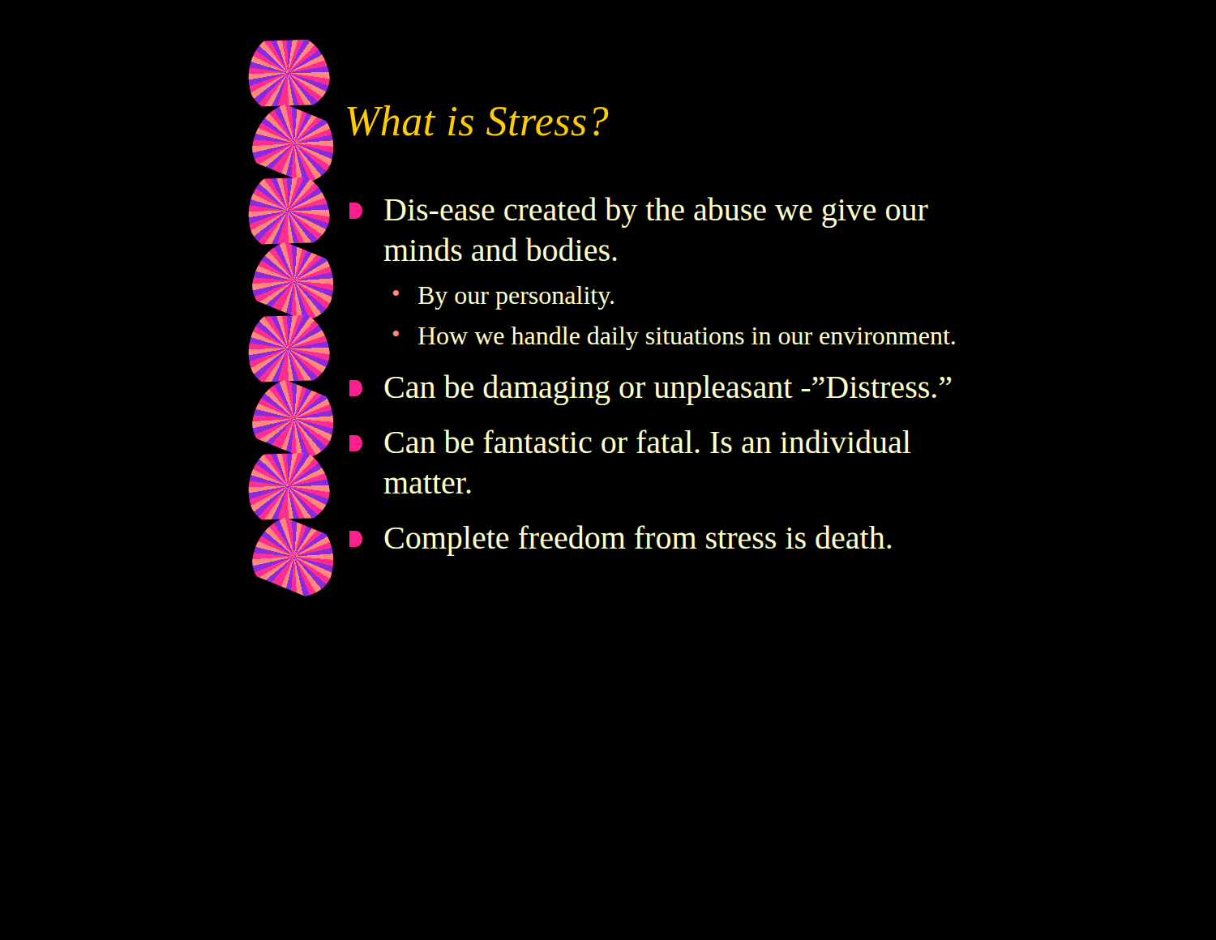What is Stress?
Dis-ease created by the abuse we give our minds and bodies.
By our personality.
How we handle daily situations in our environment.
Can be damaging or unpleasant -”Distress.”
Can be fantastic or fatal. Is an individual matter.
Complete freedom from stress is death.